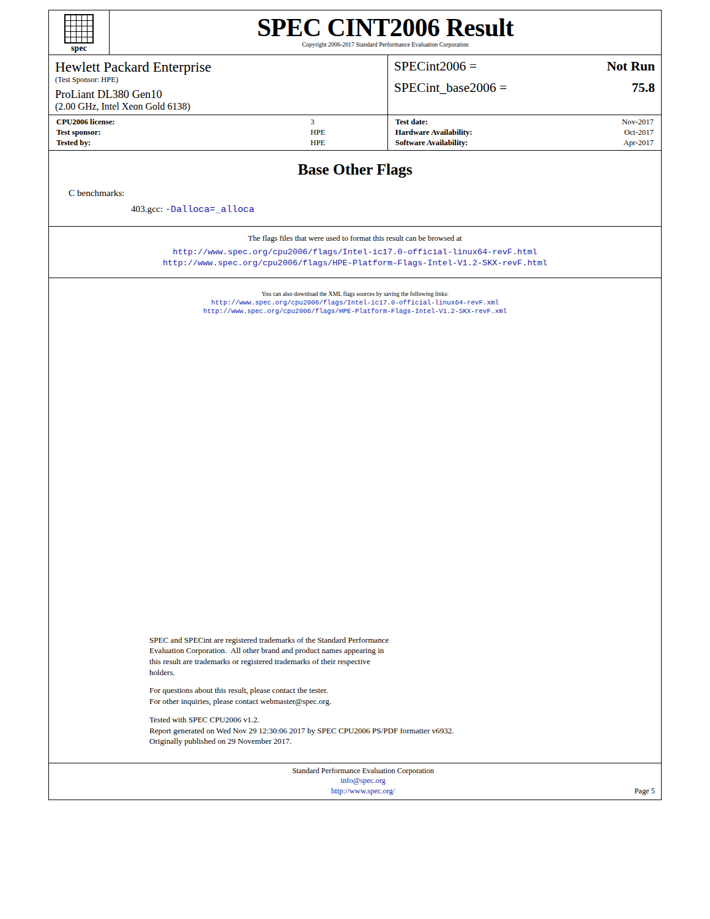spec
SPEC CINT2006 Result
Copyright 2006-2017 Standard Performance Evaluation Corporation
Hewlett Packard Enterprise
(Test Sponsor: HPE)
ProLiant DL380 Gen10
(2.00 GHz, Intel Xeon Gold 6138)
SPECint2006 = Not Run
SPECint_base2006 = 75.8
| CPU2006 license: | 3 |
| Test sponsor: | HPE |
| Tested by: | HPE |
| Test date: | Nov-2017 |
| Hardware Availability: | Oct-2017 |
| Software Availability: | Apr-2017 |
Base Other Flags
C benchmarks:
403.gcc: -Dalloca=_alloca
The flags files that were used to format this result can be browsed at
http://www.spec.org/cpu2006/flags/Intel-ic17.0-official-linux64-revF.html
http://www.spec.org/cpu2006/flags/HPE-Platform-Flags-Intel-V1.2-SKX-revF.html
You can also download the XML flags sources by saving the following links:
http://www.spec.org/cpu2006/flags/Intel-ic17.0-official-linux64-revF.xml
http://www.spec.org/cpu2006/flags/HPE-Platform-Flags-Intel-V1.2-SKX-revF.xml
SPEC and SPECint are registered trademarks of the Standard Performance
Evaluation Corporation. All other brand and product names appearing in
this result are trademarks or registered trademarks of their respective
holders.
For questions about this result, please contact the tester.
For other inquiries, please contact webmaster@spec.org.
Tested with SPEC CPU2006 v1.2.
Report generated on Wed Nov 29 12:30:06 2017 by SPEC CPU2006 PS/PDF formatter v6932.
Originally published on 29 November 2017.
Standard Performance Evaluation Corporation
info@spec.org
http://www.spec.org/
Page 5